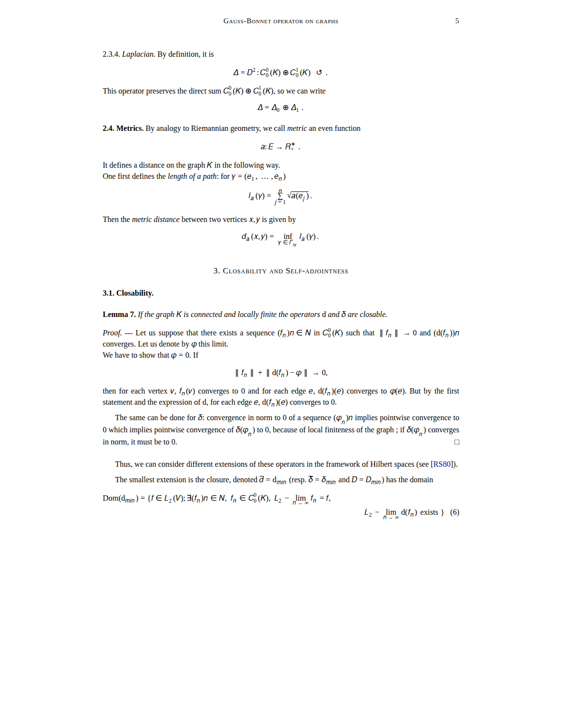Gauss-Bonnet operator on graphs 5
2.3.4. Laplacian. By definition, it is
Δ = D2 : C00 (K) ⊕ C01 (K) ↺ .
This operator preserves the direct sum C00 (K) ⊕ C01 (K) , so we can write
Δ = Δ0 ⊕ Δ1 .
2.4. Metrics. By analogy to Riemannian geometry, we call metric an even function
a : E → R+∗ .
It defines a distance on the graph K in the following way.
One first defines the length of a path: for γ= ( e1, …, en )
la (γ) = ∑ j=1 n a(ej) .
Then the metric distance between two vertices x,y is given by
da (x,y) = inf γ∈Γxy la (γ) .
3. Closability and Self-adjointness
3.1. Closability.
Lemma 7. If the graph K is connected and locally finite the operators d and δ are closable.
Proof. — Let us suppose that there exists a sequence (fn) n∈N in C00 (K) such that ∥fn∥ →0 and ( d (fn) ) n converges. Let us denote by φ this limit.
We have to show that φ=0. If
∥fn∥ + ∥ d (fn) −φ ∥ →0 ,
then for each vertex v, fn(v) converges to 0 and for each edge e, d (fn) (e) converges to φ(e) . But by the first statement and the expression of d, for each edge e, d (fn) (e) converges to 0.
The same can be done for δ: convergence in norm to 0 of a sequence (φn) n implies pointwise convergence to 0 which implies pointwise convergence of δ(φn) to 0, because of local finiteness of the graph ; if δ(φn) converges in norm, it must be to 0. □
Thus, we can consider different extensions of these operators in the framework of Hilbert spaces (see [RS80]).
The smallest extension is the closure, denoted d¯ = dmin (resp. δ¯ = δmin and D¯ = Dmin ) has the domain
Dom ( dmin ) = { f∈ L2 (V) ; ∃ (fn) n∈N , fn ∈ C00 (K) , L2 − lim n→∞ fn = f ,
L2 − lim n→∞ d (fn) exists } (6)